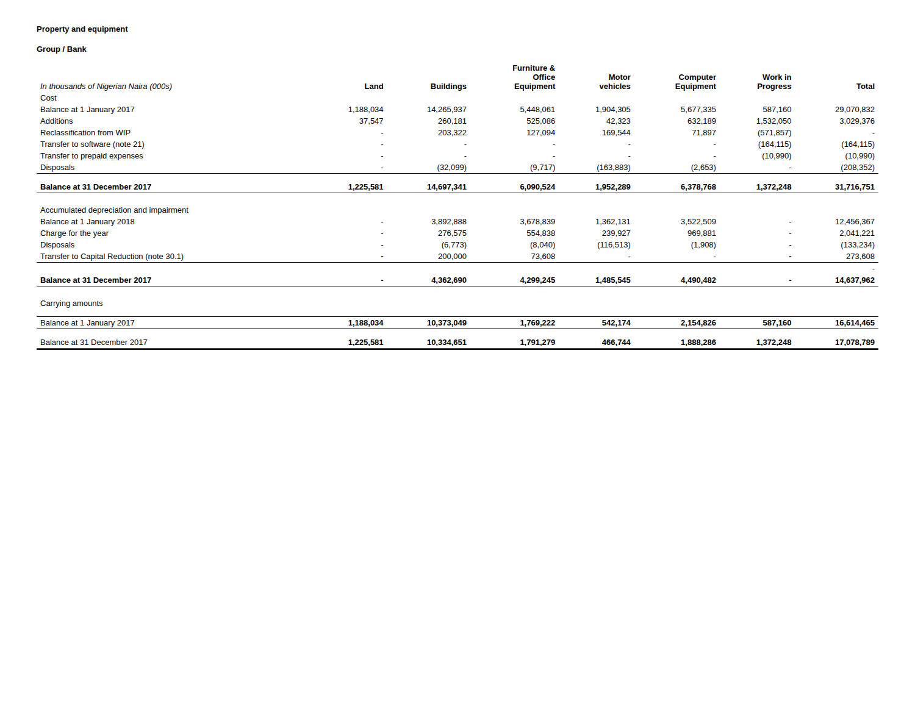Property and equipment
Group / Bank
| In thousands of Nigerian Naira (000s) | Land | Buildings | Furniture & Office Equipment | Motor vehicles | Computer Equipment | Work in Progress | Total |
| --- | --- | --- | --- | --- | --- | --- | --- |
| Cost | | | | | | | |
| Balance at 1 January 2017 | 1,188,034 | 14,265,937 | 5,448,061 | 1,904,305 | 5,677,335 | 587,160 | 29,070,832 |
| Additions | 37,547 | 260,181 | 525,086 | 42,323 | 632,189 | 1,532,050 | 3,029,376 |
| Reclassification from WIP | - | 203,322 | 127,094 | 169,544 | 71,897 | (571,857) | - |
| Transfer to software (note 21) | - | - | - | - | - | (164,115) | (164,115) |
| Transfer to prepaid expenses | - | - | - | - | - | (10,990) | (10,990) |
| Disposals | - | (32,099) | (9,717) | (163,883) | (2,653) | - | (208,352) |
| Balance at 31 December 2017 | 1,225,581 | 14,697,341 | 6,090,524 | 1,952,289 | 6,378,768 | 1,372,248 | 31,716,751 |
| Accumulated depreciation and impairment | | | | | | | |
| Balance at 1 January 2018 | - | 3,892,888 | 3,678,839 | 1,362,131 | 3,522,509 | - | 12,456,367 |
| Charge for the year | - | 276,575 | 554,838 | 239,927 | 969,881 | - | 2,041,221 |
| Disposals | - | (6,773) | (8,040) | (116,513) | (1,908) | - | (133,234) |
| Transfer to Capital Reduction (note 30.1) | - | 200,000 | 73,608 | - | - | - | 273,608 |
| | | | | | | | - |
| Balance at 31 December 2017 | - | 4,362,690 | 4,299,245 | 1,485,545 | 4,490,482 | - | 14,637,962 |
| Carrying amounts | | | | | | | |
| Balance at 1 January 2017 | 1,188,034 | 10,373,049 | 1,769,222 | 542,174 | 2,154,826 | 587,160 | 16,614,465 |
| Balance at 31 December 2017 | 1,225,581 | 10,334,651 | 1,791,279 | 466,744 | 1,888,286 | 1,372,248 | 17,078,789 |